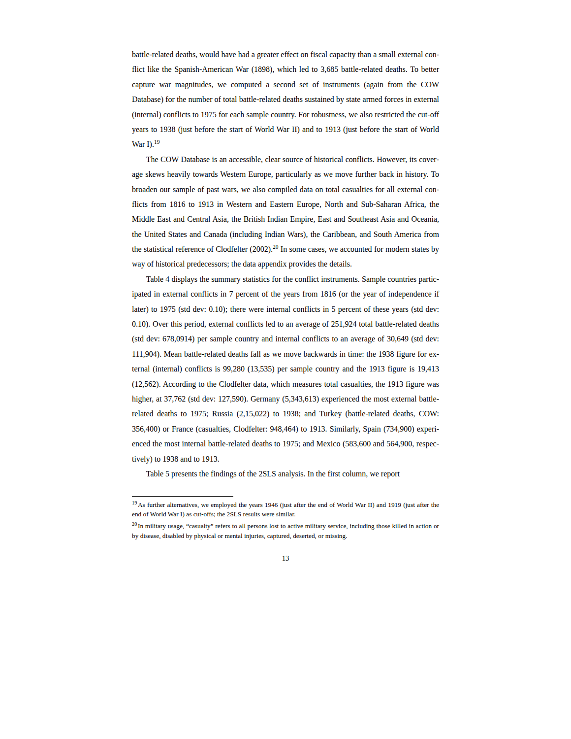battle-related deaths, would have had a greater effect on fiscal capacity than a small external conflict like the Spanish-American War (1898), which led to 3,685 battle-related deaths. To better capture war magnitudes, we computed a second set of instruments (again from the COW Database) for the number of total battle-related deaths sustained by state armed forces in external (internal) conflicts to 1975 for each sample country. For robustness, we also restricted the cut-off years to 1938 (just before the start of World War II) and to 1913 (just before the start of World War I).19
The COW Database is an accessible, clear source of historical conflicts. However, its coverage skews heavily towards Western Europe, particularly as we move further back in history. To broaden our sample of past wars, we also compiled data on total casualties for all external conflicts from 1816 to 1913 in Western and Eastern Europe, North and Sub-Saharan Africa, the Middle East and Central Asia, the British Indian Empire, East and Southeast Asia and Oceania, the United States and Canada (including Indian Wars), the Caribbean, and South America from the statistical reference of Clodfelter (2002).20 In some cases, we accounted for modern states by way of historical predecessors; the data appendix provides the details.
Table 4 displays the summary statistics for the conflict instruments. Sample countries participated in external conflicts in 7 percent of the years from 1816 (or the year of independence if later) to 1975 (std dev: 0.10); there were internal conflicts in 5 percent of these years (std dev: 0.10). Over this period, external conflicts led to an average of 251,924 total battle-related deaths (std dev: 678,0914) per sample country and internal conflicts to an average of 30,649 (std dev: 111,904). Mean battle-related deaths fall as we move backwards in time: the 1938 figure for external (internal) conflicts is 99,280 (13,535) per sample country and the 1913 figure is 19,413 (12,562). According to the Clodfelter data, which measures total casualties, the 1913 figure was higher, at 37,762 (std dev: 127,590). Germany (5,343,613) experienced the most external battle-related deaths to 1975; Russia (2,15,022) to 1938; and Turkey (battle-related deaths, COW: 356,400) or France (casualties, Clodfelter: 948,464) to 1913. Similarly, Spain (734,900) experienced the most internal battle-related deaths to 1975; and Mexico (583,600 and 564,900, respectively) to 1938 and to 1913.
Table 5 presents the findings of the 2SLS analysis. In the first column, we report
19 As further alternatives, we employed the years 1946 (just after the end of World War II) and 1919 (just after the end of World War I) as cut-offs; the 2SLS results were similar.
20 In military usage, “casualty” refers to all persons lost to active military service, including those killed in action or by disease, disabled by physical or mental injuries, captured, deserted, or missing.
13